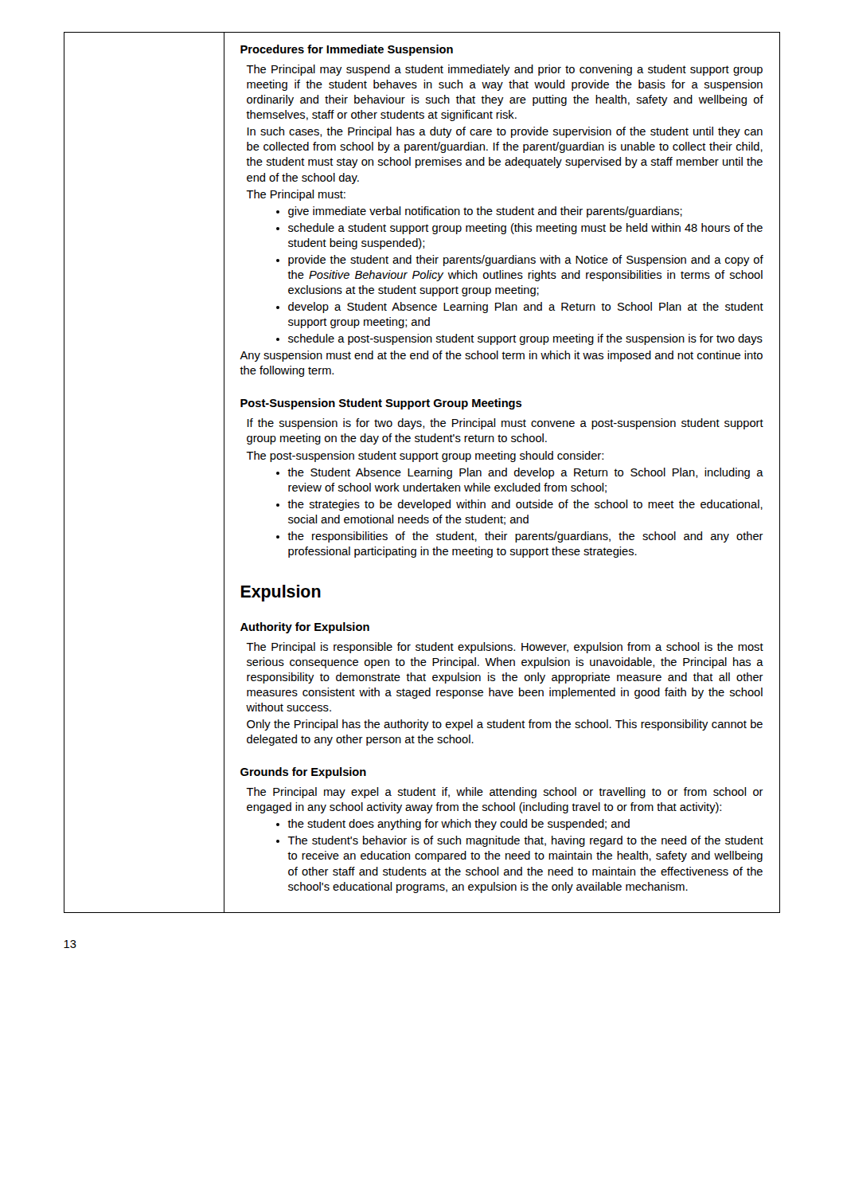Procedures for Immediate Suspension
The Principal may suspend a student immediately and prior to convening a student support group meeting if the student behaves in such a way that would provide the basis for a suspension ordinarily and their behaviour is such that they are putting the health, safety and wellbeing of themselves, staff or other students at significant risk.
In such cases, the Principal has a duty of care to provide supervision of the student until they can be collected from school by a parent/guardian. If the parent/guardian is unable to collect their child, the student must stay on school premises and be adequately supervised by a staff member until the end of the school day.
The Principal must:
give immediate verbal notification to the student and their parents/guardians;
schedule a student support group meeting (this meeting must be held within 48 hours of the student being suspended);
provide the student and their parents/guardians with a Notice of Suspension and a copy of the Positive Behaviour Policy which outlines rights and responsibilities in terms of school exclusions at the student support group meeting;
develop a Student Absence Learning Plan and a Return to School Plan at the student support group meeting; and
schedule a post-suspension student support group meeting if the suspension is for two days
Any suspension must end at the end of the school term in which it was imposed and not continue into the following term.
Post-Suspension Student Support Group Meetings
If the suspension is for two days, the Principal must convene a post-suspension student support group meeting on the day of the student's return to school.
The post-suspension student support group meeting should consider:
the Student Absence Learning Plan and develop a Return to School Plan, including a review of school work undertaken while excluded from school;
the strategies to be developed within and outside of the school to meet the educational, social and emotional needs of the student; and
the responsibilities of the student, their parents/guardians, the school and any other professional participating in the meeting to support these strategies.
Expulsion
Authority for Expulsion
The Principal is responsible for student expulsions. However, expulsion from a school is the most serious consequence open to the Principal. When expulsion is unavoidable, the Principal has a responsibility to demonstrate that expulsion is the only appropriate measure and that all other measures consistent with a staged response have been implemented in good faith by the school without success.
Only the Principal has the authority to expel a student from the school. This responsibility cannot be delegated to any other person at the school.
Grounds for Expulsion
The Principal may expel a student if, while attending school or travelling to or from school or engaged in any school activity away from the school (including travel to or from that activity):
the student does anything for which they could be suspended; and
The student's behavior is of such magnitude that, having regard to the need of the student to receive an education compared to the need to maintain the health, safety and wellbeing of other staff and students at the school and the need to maintain the effectiveness of the school's educational programs, an expulsion is the only available mechanism.
13